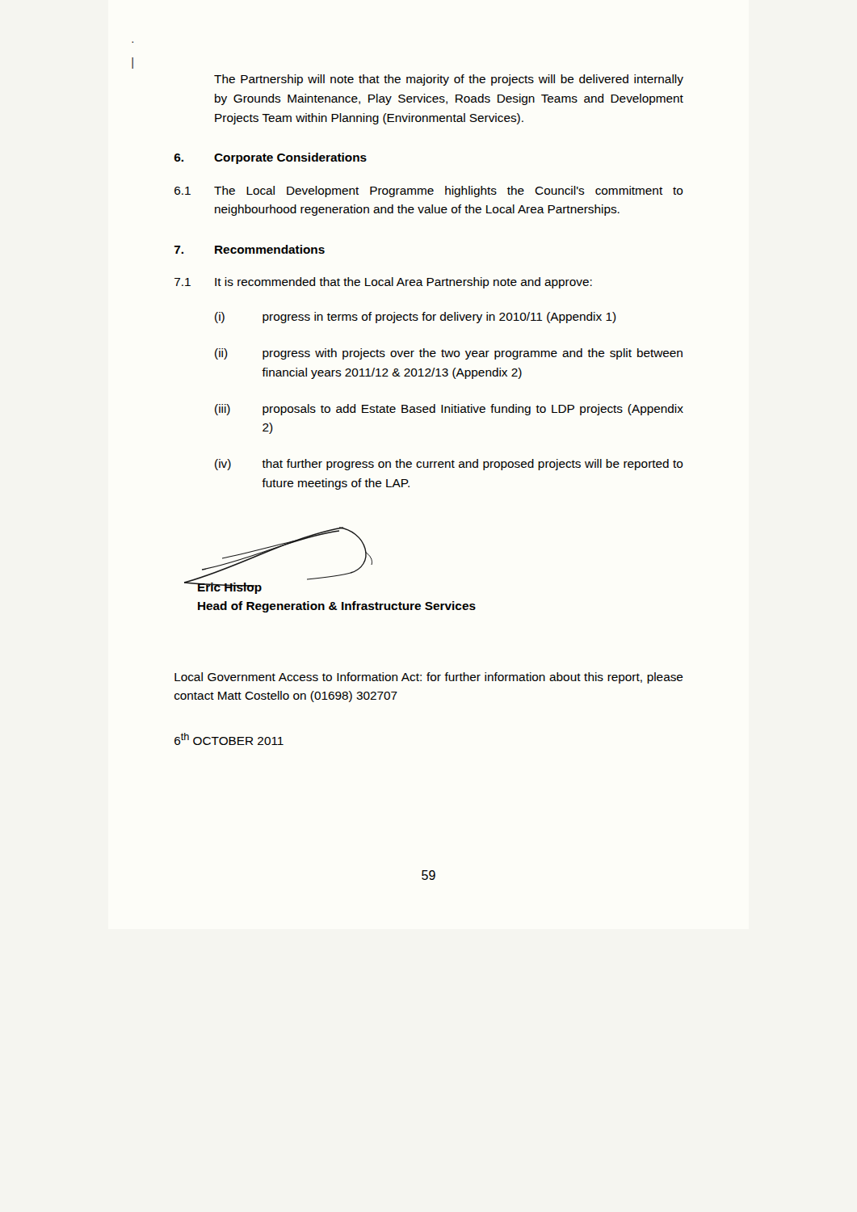.
|
The Partnership will note that the majority of the projects will be delivered internally by Grounds Maintenance, Play Services, Roads Design Teams and Development Projects Team within Planning (Environmental Services).
6.
Corporate Considerations
6.1
The Local Development Programme highlights the Council's commitment to neighbourhood regeneration and the value of the Local Area Partnerships.
7.
Recommendations
7.1
It is recommended that the Local Area Partnership note and approve:
(i) progress in terms of projects for delivery in 2010/11 (Appendix 1)
(ii) progress with projects over the two year programme and the split between financial years 2011/12 & 2012/13 (Appendix 2)
(iii) proposals to add Estate Based Initiative funding to LDP projects (Appendix 2)
(iv) that further progress on the current and proposed projects will be reported to future meetings of the LAP.
Eric Hislop
Head of Regeneration & Infrastructure Services
Local Government Access to Information Act: for further information about this report, please contact Matt Costello on (01698) 302707
6th OCTOBER 2011
59